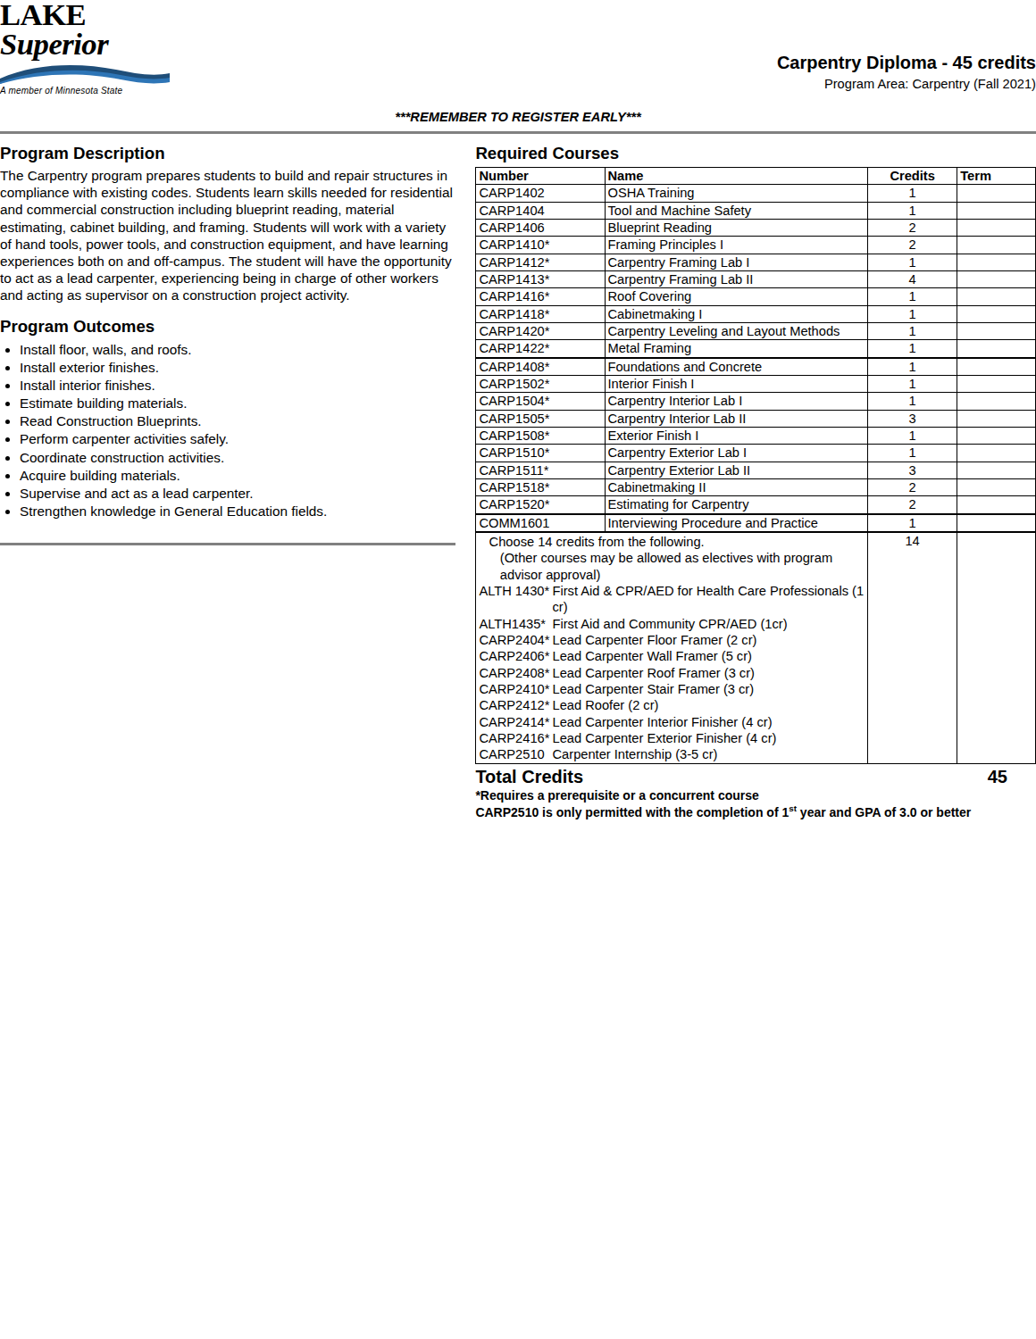LAKE
Superior
A member of Minnesota State
Carpentry Diploma - 45 credits
Program Area: Carpentry (Fall 2021)
***REMEMBER TO REGISTER EARLY***
Program Description
The Carpentry program prepares students to build and repair structures in compliance with existing codes. Students learn skills needed for residential and commercial construction including blueprint reading, material estimating, cabinet building, and framing. Students will work with a variety of hand tools, power tools, and construction equipment, and have learning experiences both on and off-campus. The student will have the opportunity to act as a lead carpenter, experiencing being in charge of other workers and acting as supervisor on a construction project activity.
Program Outcomes
Install floor, walls, and roofs.
Install exterior finishes.
Install interior finishes.
Estimate building materials.
Read Construction Blueprints.
Perform carpenter activities safely.
Coordinate construction activities.
Acquire building materials.
Supervise and act as a lead carpenter.
Strengthen knowledge in General Education fields.
Required Courses
| Number | Name | Credits | Term |
| --- | --- | --- | --- |
| CARP1402 | OSHA Training | 1 | |
| CARP1404 | Tool and Machine Safety | 1 | |
| CARP1406 | Blueprint Reading | 2 | |
| CARP1410* | Framing Principles I | 2 | |
| CARP1412* | Carpentry Framing Lab I | 1 | |
| CARP1413* | Carpentry Framing Lab II | 4 | |
| CARP1416* | Roof Covering | 1 | |
| CARP1418* | Cabinetmaking I | 1 | |
| CARP1420* | Carpentry Leveling and Layout Methods | 1 | |
| CARP1422* | Metal Framing | 1 | |
| CARP1408* | Foundations and Concrete | 1 | |
| CARP1502* | Interior Finish I | 1 | |
| CARP1504* | Carpentry Interior Lab I | 1 | |
| CARP1505* | Carpentry Interior Lab II | 3 | |
| CARP1508* | Exterior Finish I | 1 | |
| CARP1510* | Carpentry Exterior Lab I | 1 | |
| CARP1511* | Carpentry Exterior Lab II | 3 | |
| CARP1518* | Cabinetmaking II | 2 | |
| CARP1520* | Estimating for Carpentry | 2 | |
| COMM1601 | Interviewing Procedure and Practice | 1 | |
| Choose 14 credits from the following. (Other courses may be allowed as electives with program advisor approval) ALTH 1430* First Aid & CPR/AED for Health Care Professionals (1 cr) ALTH1435* First Aid and Community CPR/AED (1cr) CARP2404* Lead Carpenter Floor Framer (2 cr) CARP2406* Lead Carpenter Wall Framer (5 cr) CARP2408* Lead Carpenter Roof Framer (3 cr) CARP2410* Lead Carpenter Stair Framer (3 cr) CARP2412* Lead Roofer (2 cr) CARP2414* Lead Carpenter Interior Finisher (4 cr) CARP2416* Lead Carpenter Exterior Finisher (4 cr) CARP2510 Carpenter Internship (3-5 cr) | 14 | |
Total Credits
45
*Requires a prerequisite or a concurrent course
CARP2510 is only permitted with the completion of 1st year and GPA of 3.0 or better